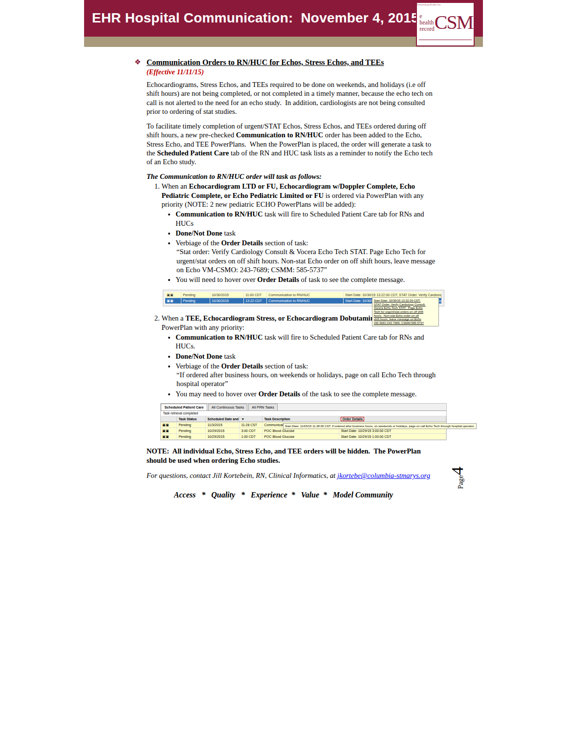EHR Hospital Communication: November 4, 2015
Transforming Health Care
e
health
record
CSM
Communication Orders to RN/HUC for Echos, Stress Echos, and TEEs
(Effective 11/11/15)
Echocardiograms, Stress Echos, and TEEs required to be done on weekends, and holidays (i.e off shift hours) are not being completed, or not completed in a timely manner, because the echo tech on call is not alerted to the need for an echo study. In addition, cardiologists are not being consulted prior to ordering of stat studies.
To facilitate timely completion of urgent/STAT Echos, Stress Echos, and TEEs ordered during off shift hours, a new pre-checked Communication to RN/HUC order has been added to the Echo, Stress Echo, and TEE PowerPlans. When the PowerPlan is placed, the order will generate a task to the Scheduled Patient Care tab of the RN and HUC task lists as a reminder to notify the Echo tech of an Echo study.
The Communication to RN/HUC order will task as follows:
When an Echocardiogram LTD or FU, Echocardiogram w/Doppler Complete, Echo Pediatric Complete, or Echo Pediatric Limited or FU is ordered via PowerPlan with any priority (NOTE: 2 new pediatric ECHO PowerPlans will be added):
Communication to RN/HUC task will fire to Scheduled Patient Care tab for RNs and HUCs
Done/Not Done task
Verbiage of the Order Details section of task: “Stat order: Verify Cardiology Consult & Vocera Echo Tech STAT. Page Echo Tech for urgent/stat orders on off shift hours. Non-stat Echo order on off shift hours, leave message on Echo VM-CSMO: 243-7689; CSMM: 585-5737”
You will need to hover over Order Details of task to see the complete message.
▣▣
Pending
10/30/2015
11:00 CDT
Communication to RN/HUC
Start Date: 10/30/15 13:22:00 CDT, STAT Order: Verify Cardiology Consult & Voc...
▣▣
Pending
10/30/2015
13:22 CDT
Communication to RN/HUC
Start Date: 10/30/15 13:22:00 CDT, STAT Order: Verify Cardiology Consult & Voc...
Start Date: 10/30/15 13:22:00 CDT,
STAT Order: Verify Cardiology Consult.
Vocera Echo Tech STAT. Page Echo
Tech for urgent/stat orders on off shift
hours. Non-stat Echo order on off
shift hours, leave message on Echo
VM-SMO:243-7689; CSMM:585-5737
When a TEE, Echocardiogram Stress, or Echocardiogram Dobutamine Stress is ordered via PowerPlan with any priority:
Communication to RN/HUC task will fire to Scheduled Patient Care tab for RNs and HUCs.
Done/Not Done task
Verbiage of the Order Details section of task: “If ordered after business hours, on weekends or holidays, page on call Echo Tech through hospital operator”
You may need to hover over Order Details of the task to see the complete message.
Scheduled Patient Care
All Continuous Tasks
All PRN Tasks
Task retrieval completed
Task Status
Scheduled Date and Time
▼
Task Description
Order Details
▣▣
Pending
11/3/2015
11:28 CST
Communication to RN/HUC
Start Date: 11/03/15 11:28:00 CST, If ordered after business hours, on weeken...
▣▣
Pending
10/29/2015
3:00 CDT
POC Blood Glucose
Start Date: 10/29/15 3:00:00 CDT
▣▣
Pending
10/29/2015
1:00 CDT
POC Blood Glucose
Start Date: 10/29/15 1:00:00 CDT
Start Date: 11/03/15 11:28:00 CST, If ordered after business hours, on weekends or holidays, page on call Echo Tech through hospital operator.
NOTE: All individual Echo, Stress Echo, and TEE orders will be hidden. The PowerPlan should be used when ordering Echo studies.
For questions, contact Jill Kortebein, RN, Clinical Informatics, at jkortebe@columbia-stmarys.org
Page4
Access * Quality * Experience * Value * Model Community